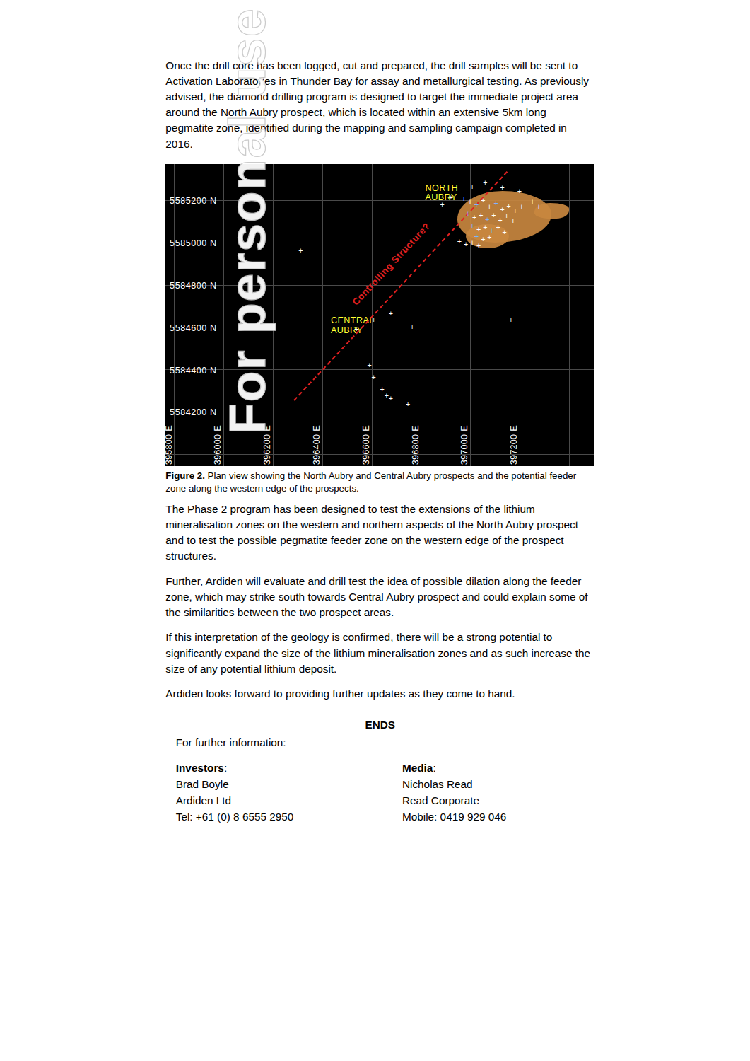For personal use only
Once the drill core has been logged, cut and prepared, the drill samples will be sent to Activation Laboratories in Thunder Bay for assay and metallurgical testing. As previously advised, the diamond drilling program is designed to target the immediate project area around the North Aubry prospect, which is located within an extensive 5km long pegmatite zone, identified during the mapping and sampling campaign completed in 2016.
5585200 N
5585000 N
5584800 N
5584600 N
5584400 N
5584200 N
395800 E
396000 E
396200 E
396400 E
396600 E
396800 E
397000 E
397200 E
NORTH
AUBRY
CENTRAL
AUBRY
Controlling Structure?
+
+
+
+
+
+
+
+
+
+
+
+
+
+
+
+
+
+
+
+
+
+
+
+
+
+
+
+
+
+
+
+
+
+
+
+
+
+
+
+
+
+
+
+
+
+
+
+
+
+
+
Figure 2. Plan view showing the North Aubry and Central Aubry prospects and the potential feeder zone along the western edge of the prospects.
The Phase 2 program has been designed to test the extensions of the lithium mineralisation zones on the western and northern aspects of the North Aubry prospect and to test the possible pegmatite feeder zone on the western edge of the prospect structures.
Further, Ardiden will evaluate and drill test the idea of possible dilation along the feeder zone, which may strike south towards Central Aubry prospect and could explain some of the similarities between the two prospect areas.
If this interpretation of the geology is confirmed, there will be a strong potential to significantly expand the size of the lithium mineralisation zones and as such increase the size of any potential lithium deposit.
Ardiden looks forward to providing further updates as they come to hand.
ENDS
For further information:
Investors:
Brad Boyle
Ardiden Ltd
Tel: +61 (0) 8 6555 2950
Media:
Nicholas Read
Read Corporate
Mobile: 0419 929 046